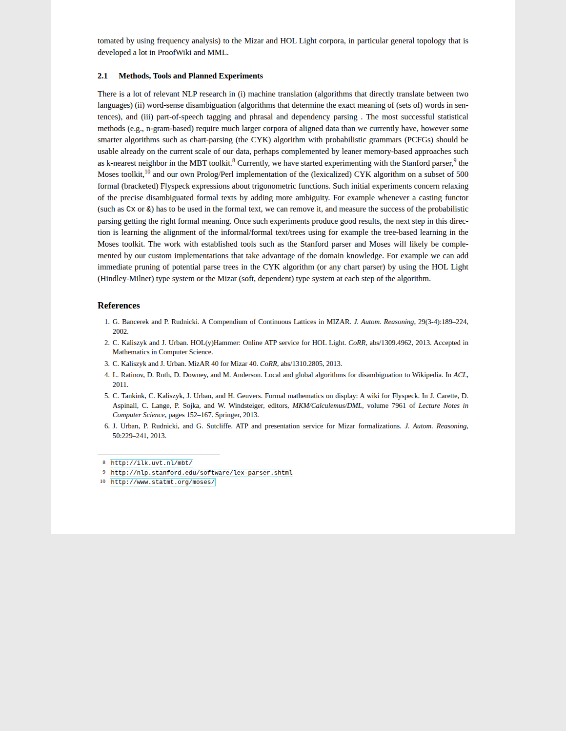tomated by using frequency analysis) to the Mizar and HOL Light corpora, in particular general topology that is developed a lot in ProofWiki and MML.
2.1 Methods, Tools and Planned Experiments
There is a lot of relevant NLP research in (i) machine translation (algorithms that directly translate between two languages) (ii) word-sense disambiguation (algorithms that determine the exact meaning of (sets of) words in sentences), and (iii) part-of-speech tagging and phrasal and dependency parsing . The most successful statistical methods (e.g., n-gram-based) require much larger corpora of aligned data than we currently have, however some smarter algorithms such as chart-parsing (the CYK) algorithm with probabilistic grammars (PCFGs) should be usable already on the current scale of our data, perhaps complemented by leaner memory-based approaches such as k-nearest neighbor in the MBT toolkit.8 Currently, we have started experimenting with the Stanford parser,9 the Moses toolkit,10 and our own Prolog/Perl implementation of the (lexicalized) CYK algorithm on a subset of 500 formal (bracketed) Flyspeck expressions about trigonometric functions. Such initial experiments concern relaxing of the precise disambiguated formal texts by adding more ambiguity. For example whenever a casting functor (such as Cx or &) has to be used in the formal text, we can remove it, and measure the success of the probabilistic parsing getting the right formal meaning. Once such experiments produce good results, the next step in this direction is learning the alignment of the informal/formal text/trees using for example the tree-based learning in the Moses toolkit. The work with established tools such as the Stanford parser and Moses will likely be complemented by our custom implementations that take advantage of the domain knowledge. For example we can add immediate pruning of potential parse trees in the CYK algorithm (or any chart parser) by using the HOL Light (Hindley-Milner) type system or the Mizar (soft, dependent) type system at each step of the algorithm.
References
G. Bancerek and P. Rudnicki. A Compendium of Continuous Lattices in MIZAR. J. Autom. Reasoning, 29(3-4):189–224, 2002.
C. Kaliszyk and J. Urban. HOL(y)Hammer: Online ATP service for HOL Light. CoRR, abs/1309.4962, 2013. Accepted in Mathematics in Computer Science.
C. Kaliszyk and J. Urban. MizAR 40 for Mizar 40. CoRR, abs/1310.2805, 2013.
L. Ratinov, D. Roth, D. Downey, and M. Anderson. Local and global algorithms for disambiguation to Wikipedia. In ACL, 2011.
C. Tankink, C. Kaliszyk, J. Urban, and H. Geuvers. Formal mathematics on display: A wiki for Flyspeck. In J. Carette, D. Aspinall, C. Lange, P. Sojka, and W. Windsteiger, editors, MKM/Calculemus/DML, volume 7961 of Lecture Notes in Computer Science, pages 152–167. Springer, 2013.
J. Urban, P. Rudnicki, and G. Sutcliffe. ATP and presentation service for Mizar formalizations. J. Autom. Reasoning, 50:229–241, 2013.
8 http://ilk.uvt.nl/mbt/
9 http://nlp.stanford.edu/software/lex-parser.shtml
10 http://www.statmt.org/moses/